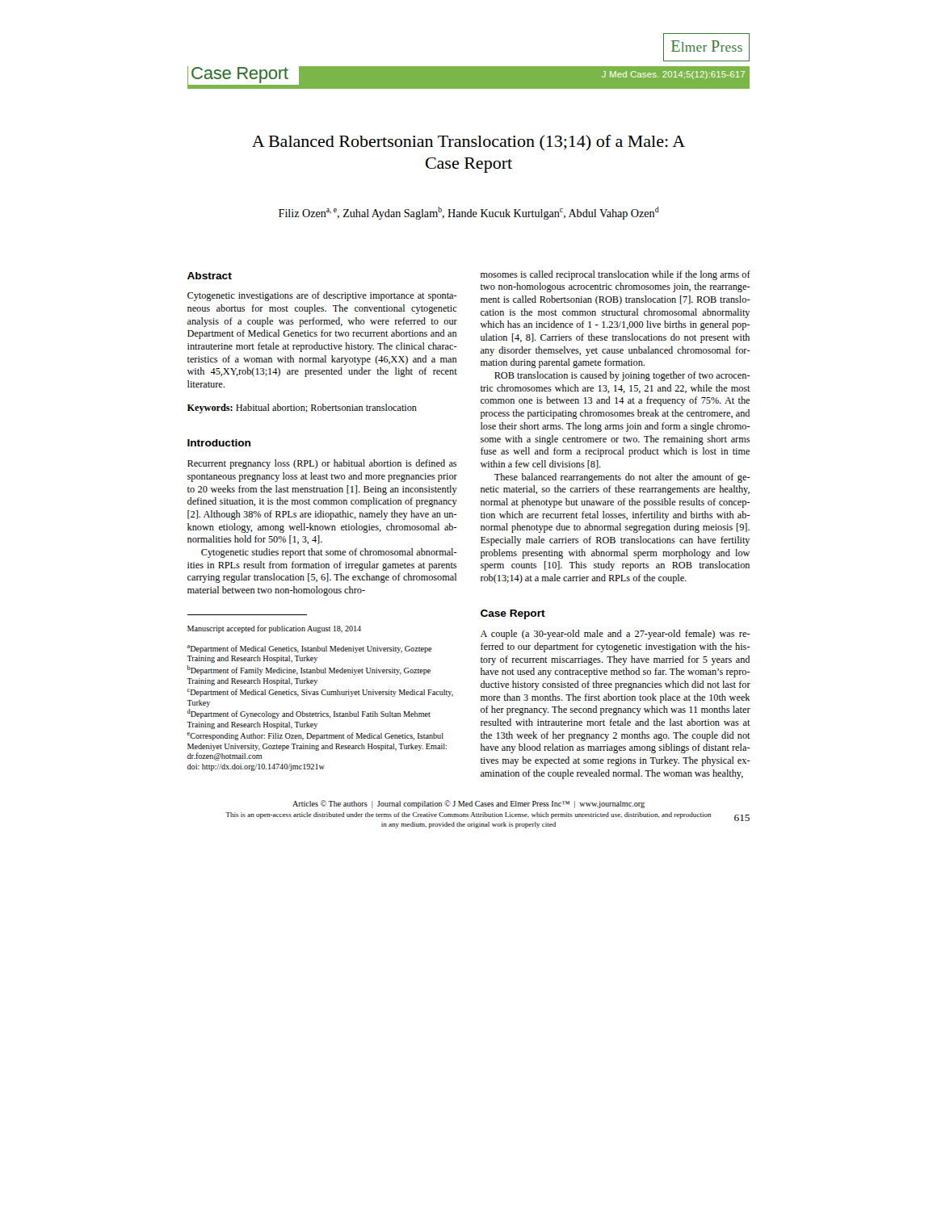Elmer Press
Case Report
J Med Cases. 2014;5(12):615-617
A Balanced Robertsonian Translocation (13;14) of a Male: A
Case Report
Filiz Ozena, e, Zuhal Aydan Saglamb, Hande Kucuk Kurtulganc, Abdul Vahap Ozend
Abstract
Cytogenetic investigations are of descriptive importance at spontaneous abortus for most couples. The conventional cytogenetic analysis of a couple was performed, who were referred to our Department of Medical Genetics for two recurrent abortions and an intrauterine mort fetale at reproductive history. The clinical characteristics of a woman with normal karyotype (46,XX) and a man with 45,XY,rob(13;14) are presented under the light of recent literature.
Keywords: Habitual abortion; Robertsonian translocation
Introduction
Recurrent pregnancy loss (RPL) or habitual abortion is defined as spontaneous pregnancy loss at least two and more pregnancies prior to 20 weeks from the last menstruation [1]. Being an inconsistently defined situation, it is the most common complication of pregnancy [2]. Although 38% of RPLs are idiopathic, namely they have an unknown etiology, among well-known etiologies, chromosomal abnormalities hold for 50% [1, 3, 4].
Cytogenetic studies report that some of chromosomal abnormalities in RPLs result from formation of irregular gametes at parents carrying regular translocation [5, 6]. The exchange of chromosomal material between two non-homologous chro-
Manuscript accepted for publication August 18, 2014
aDepartment of Medical Genetics, Istanbul Medeniyet University, Goztepe Training and Research Hospital, Turkey
bDepartment of Family Medicine, Istanbul Medeniyet University, Goztepe Training and Research Hospital, Turkey
cDepartment of Medical Genetics, Sivas Cumhuriyet University Medical Faculty, Turkey
dDepartment of Gynecology and Obstetrics, Istanbul Fatih Sultan Mehmet Training and Research Hospital, Turkey
eCorresponding Author: Filiz Ozen, Department of Medical Genetics, Istanbul Medeniyet University, Goztepe Training and Research Hospital, Turkey. Email: dr.fozen@hotmail.com
doi: http://dx.doi.org/10.14740/jmc1921w
mosomes is called reciprocal translocation while if the long arms of two non-homologous acrocentric chromosomes join, the rearrangement is called Robertsonian (ROB) translocation [7]. ROB translocation is the most common structural chromosomal abnormality which has an incidence of 1 - 1.23/1,000 live births in general population [4, 8]. Carriers of these translocations do not present with any disorder themselves, yet cause unbalanced chromosomal formation during parental gamete formation.
ROB translocation is caused by joining together of two acrocentric chromosomes which are 13, 14, 15, 21 and 22, while the most common one is between 13 and 14 at a frequency of 75%. At the process the participating chromosomes break at the centromere, and lose their short arms. The long arms join and form a single chromosome with a single centromere or two. The remaining short arms fuse as well and form a reciprocal product which is lost in time within a few cell divisions [8].
These balanced rearrangements do not alter the amount of genetic material, so the carriers of these rearrangements are healthy, normal at phenotype but unaware of the possible results of conception which are recurrent fetal losses, infertility and births with abnormal phenotype due to abnormal segregation during meiosis [9]. Especially male carriers of ROB translocations can have fertility problems presenting with abnormal sperm morphology and low sperm counts [10]. This study reports an ROB translocation rob(13;14) at a male carrier and RPLs of the couple.
Case Report
A couple (a 30-year-old male and a 27-year-old female) was referred to our department for cytogenetic investigation with the history of recurrent miscarriages. They have married for 5 years and have not used any contraceptive method so far. The woman’s reproductive history consisted of three pregnancies which did not last for more than 3 months. The first abortion took place at the 10th week of her pregnancy. The second pregnancy which was 11 months later resulted with intrauterine mort fetale and the last abortion was at the 13th week of her pregnancy 2 months ago. The couple did not have any blood relation as marriages among siblings of distant relatives may be expected at some regions in Turkey. The physical examination of the couple revealed normal. The woman was healthy,
Articles © The authors | Journal compilation © J Med Cases and Elmer Press Inc™ | www.journalmc.org
This is an open-access article distributed under the terms of the Creative Commons Attribution License, which permits unrestricted use, distribution, and reproduction
in any medium, provided the original work is properly cited
615